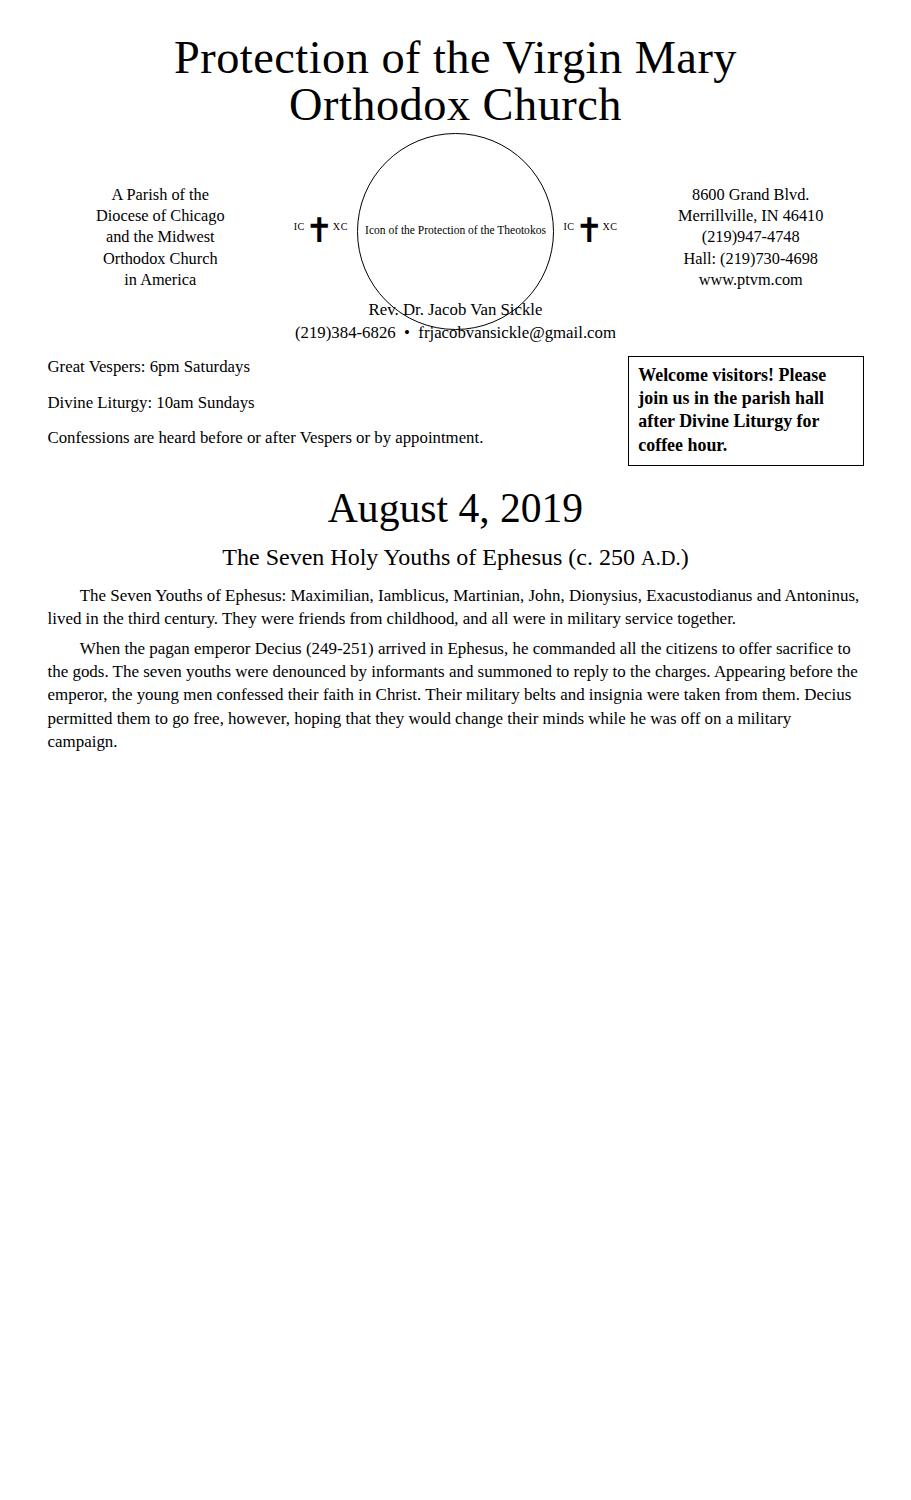Protection of the Virgin Mary Orthodox Church
IC✝XC
Icon of the Protection of the Theotokos
IC✝XC
A Parish of the
Diocese of Chicago
and the Midwest
Orthodox Church
in America
8600 Grand Blvd.
Merrillville, IN 46410
(219)947-4748
Hall: (219)730-4698
www.ptvm.com
Rev. Dr. Jacob Van Sickle
(219)384-6826 • frjacobvansickle@gmail.com
Great Vespers: 6pm Saturdays
Divine Liturgy: 10am Sundays
Confessions are heard before or after Vespers or by appointment.
Welcome visitors! Please join us in the parish hall after Divine Liturgy for coffee hour.
August 4, 2019
The Seven Holy Youths of Ephesus (c. 250 A.D.)
The Seven Youths of Ephesus: Maximilian, Iamblicus, Martinian, John, Dionysius, Exacustodianus and Antoninus, lived in the third century. They were friends from childhood, and all were in military service together.
When the pagan emperor Decius (249-251) arrived in Ephesus, he commanded all the citizens to offer sacrifice to the gods. The seven youths were denounced by informants and summoned to reply to the charges. Appearing before the emperor, the young men confessed their faith in Christ. Their military belts and insignia were taken from them. Decius permitted them to go free, however, hoping that they would change their minds while he was off on a military campaign.